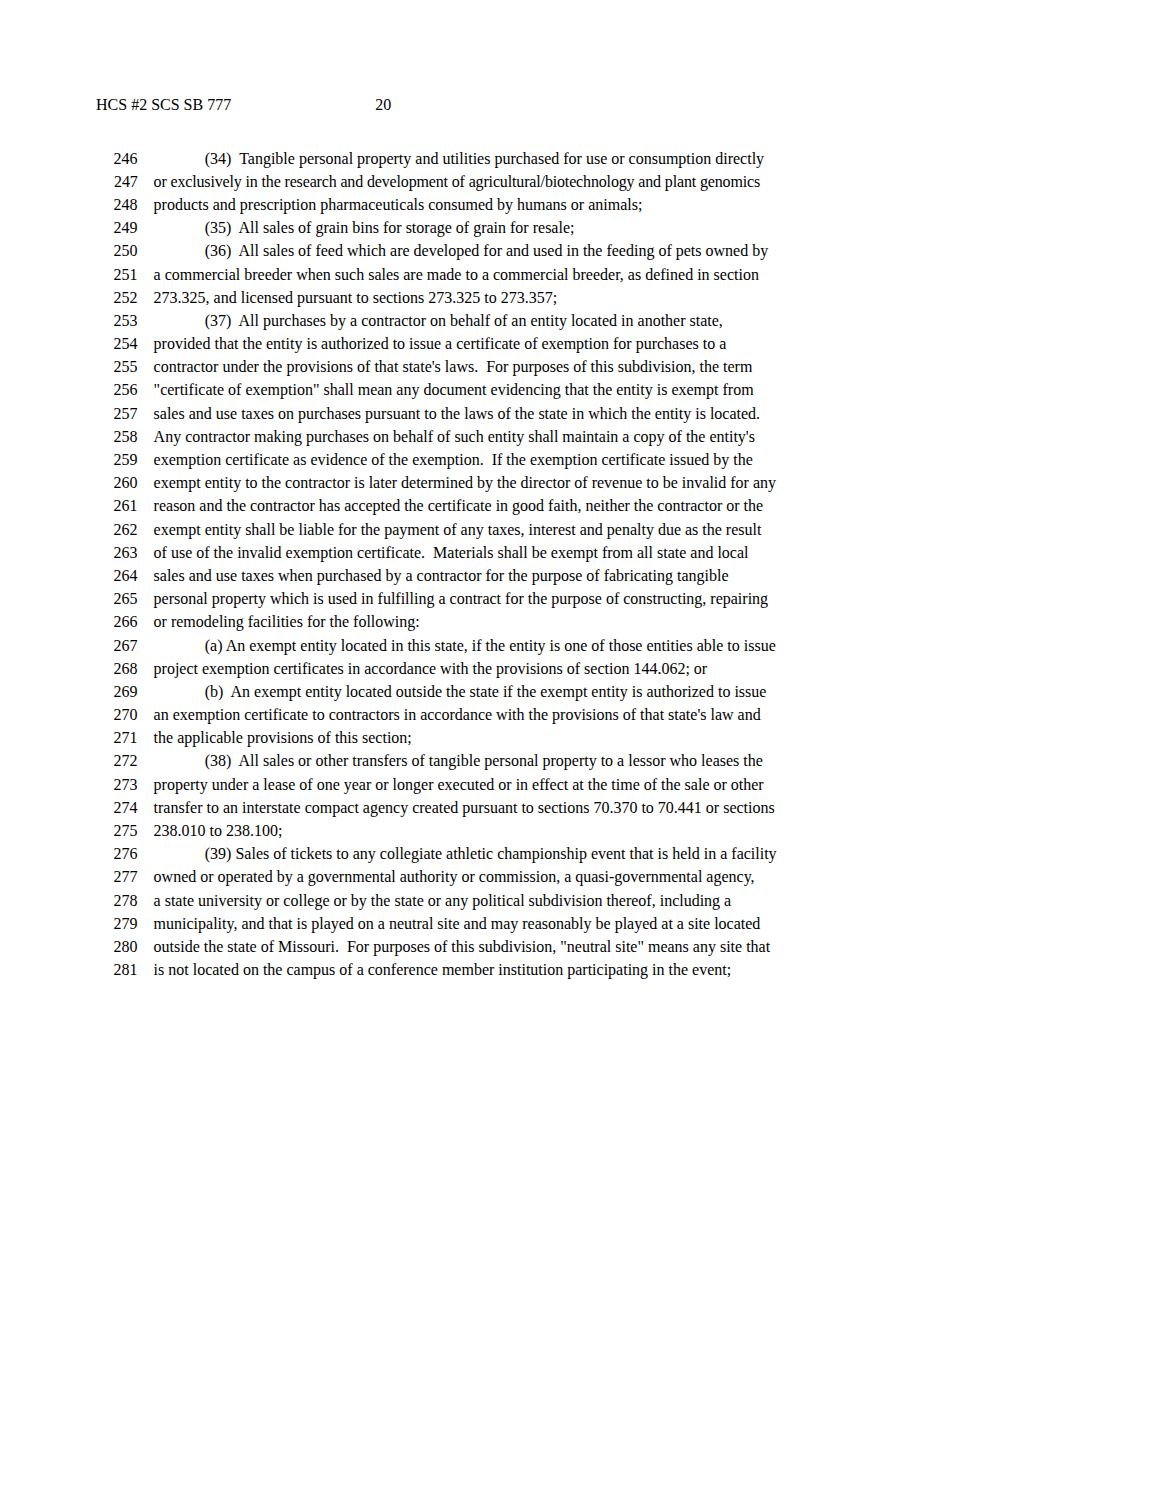HCS #2 SCS SB 777 20
(34) Tangible personal property and utilities purchased for use or consumption directly
or exclusively in the research and development of agricultural/biotechnology and plant genomics
products and prescription pharmaceuticals consumed by humans or animals;
(35) All sales of grain bins for storage of grain for resale;
(36) All sales of feed which are developed for and used in the feeding of pets owned by
a commercial breeder when such sales are made to a commercial breeder, as defined in section
273.325, and licensed pursuant to sections 273.325 to 273.357;
(37) All purchases by a contractor on behalf of an entity located in another state,
provided that the entity is authorized to issue a certificate of exemption for purchases to a
contractor under the provisions of that state's laws. For purposes of this subdivision, the term
"certificate of exemption" shall mean any document evidencing that the entity is exempt from
sales and use taxes on purchases pursuant to the laws of the state in which the entity is located.
Any contractor making purchases on behalf of such entity shall maintain a copy of the entity's
exemption certificate as evidence of the exemption. If the exemption certificate issued by the
exempt entity to the contractor is later determined by the director of revenue to be invalid for any
reason and the contractor has accepted the certificate in good faith, neither the contractor or the
exempt entity shall be liable for the payment of any taxes, interest and penalty due as the result
of use of the invalid exemption certificate. Materials shall be exempt from all state and local
sales and use taxes when purchased by a contractor for the purpose of fabricating tangible
personal property which is used in fulfilling a contract for the purpose of constructing, repairing
or remodeling facilities for the following:
(a) An exempt entity located in this state, if the entity is one of those entities able to issue
project exemption certificates in accordance with the provisions of section 144.062; or
(b) An exempt entity located outside the state if the exempt entity is authorized to issue
an exemption certificate to contractors in accordance with the provisions of that state's law and
the applicable provisions of this section;
(38) All sales or other transfers of tangible personal property to a lessor who leases the
property under a lease of one year or longer executed or in effect at the time of the sale or other
transfer to an interstate compact agency created pursuant to sections 70.370 to 70.441 or sections
238.010 to 238.100;
(39) Sales of tickets to any collegiate athletic championship event that is held in a facility
owned or operated by a governmental authority or commission, a quasi-governmental agency,
a state university or college or by the state or any political subdivision thereof, including a
municipality, and that is played on a neutral site and may reasonably be played at a site located
outside the state of Missouri. For purposes of this subdivision, "neutral site" means any site that
is not located on the campus of a conference member institution participating in the event;